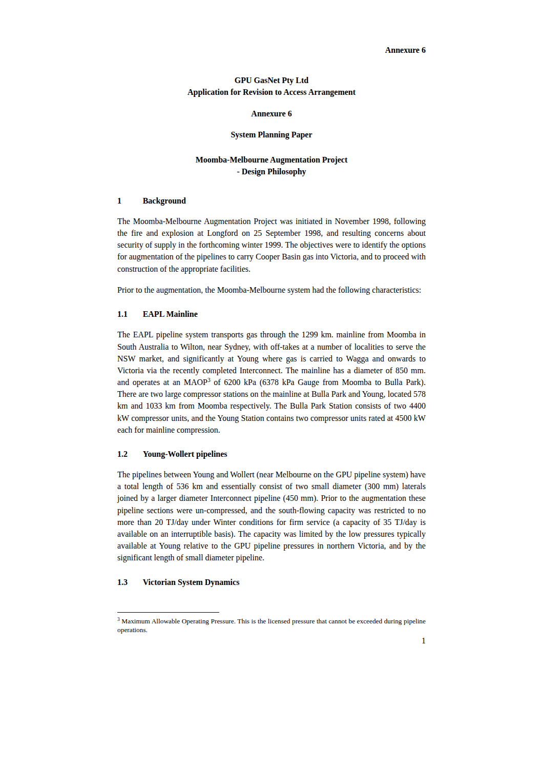Annexure 6
GPU GasNet Pty Ltd
Application for Revision to Access Arrangement
Annexure 6
System Planning Paper
Moomba-Melbourne Augmentation Project
- Design Philosophy
1 Background
The Moomba-Melbourne Augmentation Project was initiated in November 1998, following the fire and explosion at Longford on 25 September 1998, and resulting concerns about security of supply in the forthcoming winter 1999. The objectives were to identify the options for augmentation of the pipelines to carry Cooper Basin gas into Victoria, and to proceed with construction of the appropriate facilities.
Prior to the augmentation, the Moomba-Melbourne system had the following characteristics:
1.1 EAPL Mainline
The EAPL pipeline system transports gas through the 1299 km. mainline from Moomba in South Australia to Wilton, near Sydney, with off-takes at a number of localities to serve the NSW market, and significantly at Young where gas is carried to Wagga and onwards to Victoria via the recently completed Interconnect. The mainline has a diameter of 850 mm. and operates at an MAOP3 of 6200 kPa (6378 kPa Gauge from Moomba to Bulla Park). There are two large compressor stations on the mainline at Bulla Park and Young, located 578 km and 1033 km from Moomba respectively. The Bulla Park Station consists of two 4400 kW compressor units, and the Young Station contains two compressor units rated at 4500 kW each for mainline compression.
1.2 Young-Wollert pipelines
The pipelines between Young and Wollert (near Melbourne on the GPU pipeline system) have a total length of 536 km and essentially consist of two small diameter (300 mm) laterals joined by a larger diameter Interconnect pipeline (450 mm). Prior to the augmentation these pipeline sections were un-compressed, and the south-flowing capacity was restricted to no more than 20 TJ/day under Winter conditions for firm service (a capacity of 35 TJ/day is available on an interruptible basis). The capacity was limited by the low pressures typically available at Young relative to the GPU pipeline pressures in northern Victoria, and by the significant length of small diameter pipeline.
1.3 Victorian System Dynamics
3 Maximum Allowable Operating Pressure. This is the licensed pressure that cannot be exceeded during pipeline operations.
1